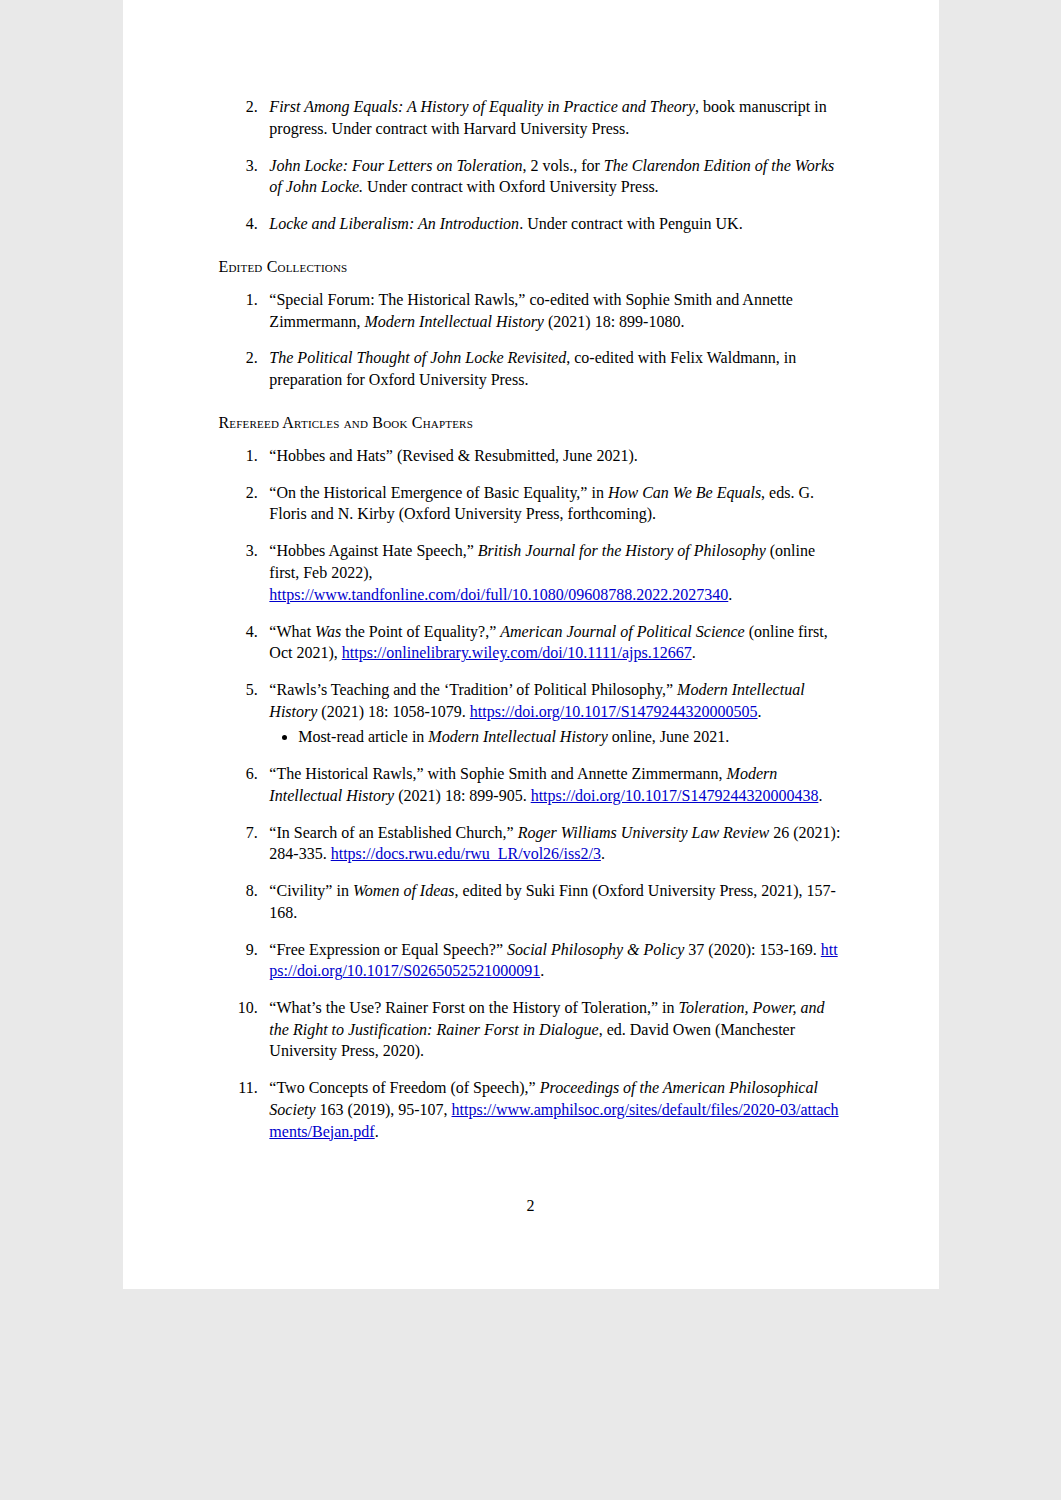First Among Equals: A History of Equality in Practice and Theory, book manuscript in progress. Under contract with Harvard University Press.
John Locke: Four Letters on Toleration, 2 vols., for The Clarendon Edition of the Works of John Locke. Under contract with Oxford University Press.
Locke and Liberalism: An Introduction. Under contract with Penguin UK.
Edited Collections
“Special Forum: The Historical Rawls,” co-edited with Sophie Smith and Annette Zimmermann, Modern Intellectual History (2021) 18: 899-1080.
The Political Thought of John Locke Revisited, co-edited with Felix Waldmann, in preparation for Oxford University Press.
Refereed Articles and Book Chapters
“Hobbes and Hats” (Revised & Resubmitted, June 2021).
“On the Historical Emergence of Basic Equality,” in How Can We Be Equals, eds. G. Floris and N. Kirby (Oxford University Press, forthcoming).
“Hobbes Against Hate Speech,” British Journal for the History of Philosophy (online first, Feb 2022),
https://www.tandfonline.com/doi/full/10.1080/09608788.2022.2027340.
“What Was the Point of Equality?,” American Journal of Political Science (online first, Oct 2021), https://onlinelibrary.wiley.com/doi/10.1111/ajps.12667.
“Rawls’s Teaching and the ‘Tradition’ of Political Philosophy,” Modern Intellectual History (2021) 18: 1058-1079. https://doi.org/10.1017/S1479244320000505.
Most-read article in Modern Intellectual History online, June 2021.
“The Historical Rawls,” with Sophie Smith and Annette Zimmermann, Modern Intellectual History (2021) 18: 899-905. https://doi.org/10.1017/S1479244320000438.
“In Search of an Established Church,” Roger Williams University Law Review 26 (2021): 284-335. https://docs.rwu.edu/rwu_LR/vol26/iss2/3.
“Civility” in Women of Ideas, edited by Suki Finn (Oxford University Press, 2021), 157-168.
“Free Expression or Equal Speech?” Social Philosophy & Policy 37 (2020): 153-169. https://doi.org/10.1017/S0265052521000091.
“What’s the Use? Rainer Forst on the History of Toleration,” in Toleration, Power, and the Right to Justification: Rainer Forst in Dialogue, ed. David Owen (Manchester University Press, 2020).
“Two Concepts of Freedom (of Speech),” Proceedings of the American Philosophical Society 163 (2019), 95-107, https://www.amphilsoc.org/sites/default/files/2020-03/attachments/Bejan.pdf.
2